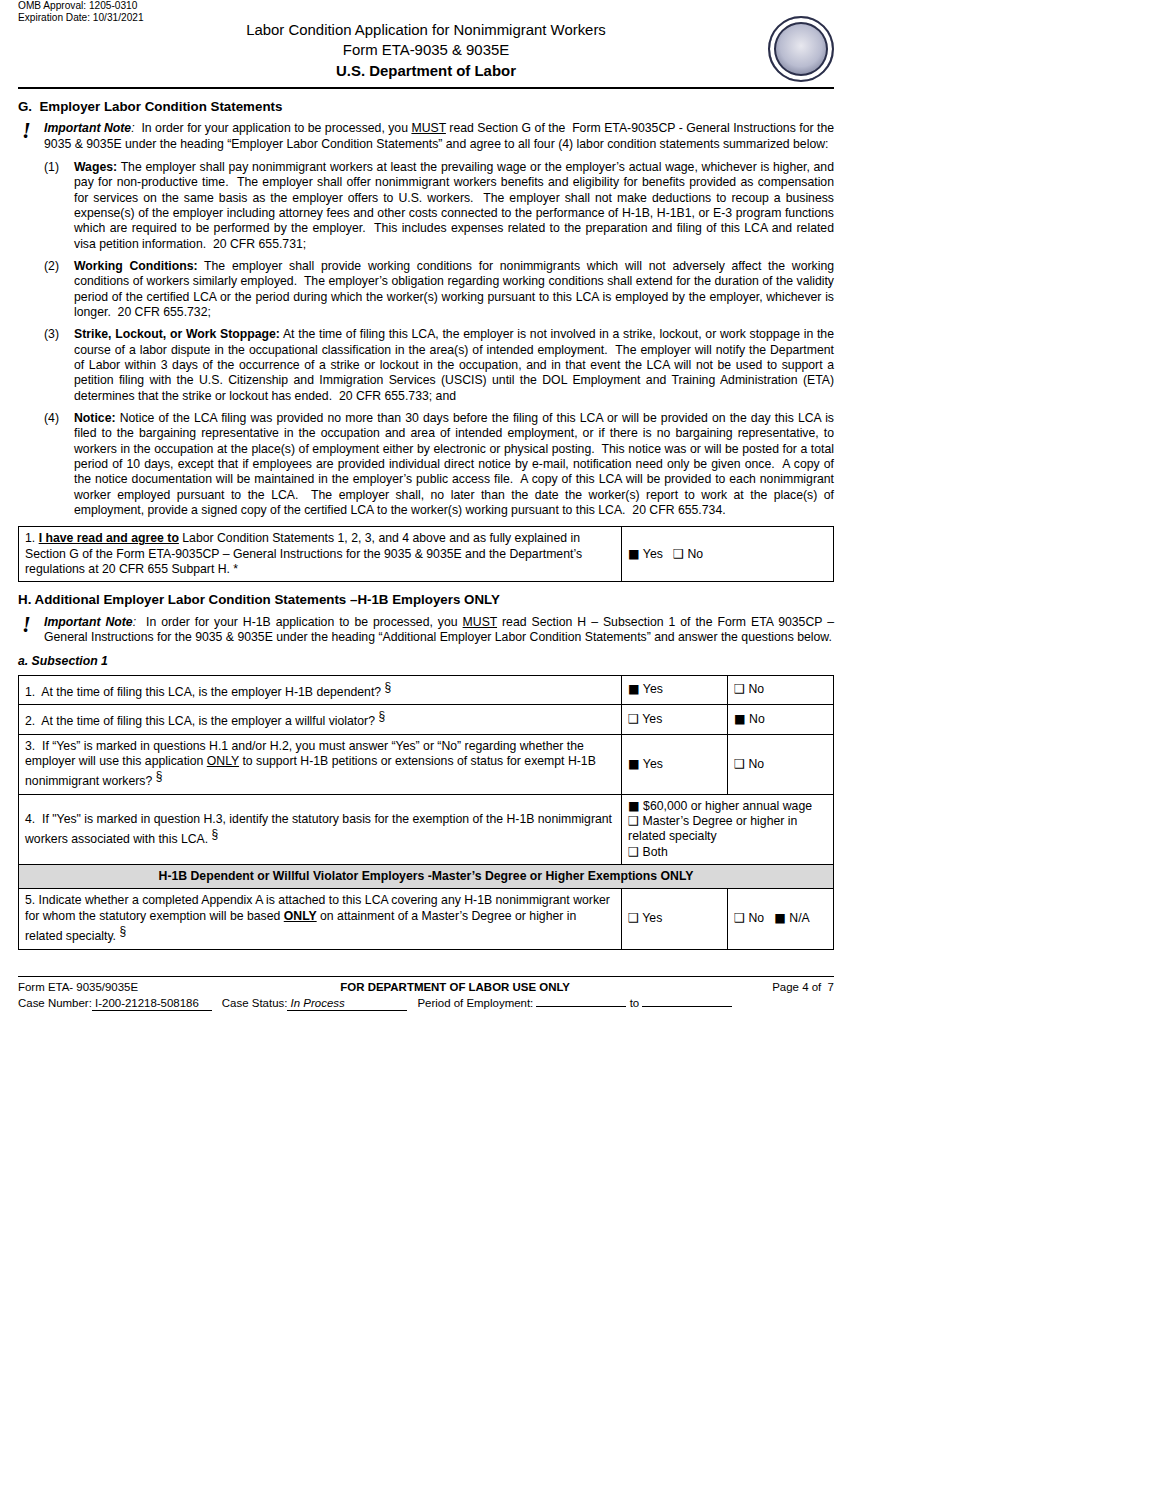OMB Approval: 1205-0310
Expiration Date: 10/31/2021
Labor Condition Application for Nonimmigrant Workers
Form ETA-9035 & 9035E
U.S. Department of Labor
G. Employer Labor Condition Statements
! Important Note: In order for your application to be processed, you MUST read Section G of the Form ETA-9035CP - General Instructions for the 9035 & 9035E under the heading “Employer Labor Condition Statements” and agree to all four (4) labor condition statements summarized below:
(1) Wages: The employer shall pay nonimmigrant workers at least the prevailing wage or the employer’s actual wage, whichever is higher, and pay for non-productive time. The employer shall offer nonimmigrant workers benefits and eligibility for benefits provided as compensation for services on the same basis as the employer offers to U.S. workers. The employer shall not make deductions to recoup a business expense(s) of the employer including attorney fees and other costs connected to the performance of H-1B, H-1B1, or E-3 program functions which are required to be performed by the employer. This includes expenses related to the preparation and filing of this LCA and related visa petition information. 20 CFR 655.731;
(2) Working Conditions: The employer shall provide working conditions for nonimmigrants which will not adversely affect the working conditions of workers similarly employed. The employer’s obligation regarding working conditions shall extend for the duration of the validity period of the certified LCA or the period during which the worker(s) working pursuant to this LCA is employed by the employer, whichever is longer. 20 CFR 655.732;
(3) Strike, Lockout, or Work Stoppage: At the time of filing this LCA, the employer is not involved in a strike, lockout, or work stoppage in the course of a labor dispute in the occupational classification in the area(s) of intended employment. The employer will notify the Department of Labor within 3 days of the occurrence of a strike or lockout in the occupation, and in that event the LCA will not be used to support a petition filing with the U.S. Citizenship and Immigration Services (USCIS) until the DOL Employment and Training Administration (ETA) determines that the strike or lockout has ended. 20 CFR 655.733; and
(4) Notice: Notice of the LCA filing was provided no more than 30 days before the filing of this LCA or will be provided on the day this LCA is filed to the bargaining representative in the occupation and area of intended employment, or if there is no bargaining representative, to workers in the occupation at the place(s) of employment either by electronic or physical posting. This notice was or will be posted for a total period of 10 days, except that if employees are provided individual direct notice by e-mail, notification need only be given once. A copy of the notice documentation will be maintained in the employer’s public access file. A copy of this LCA will be provided to each nonimmigrant worker employed pursuant to the LCA. The employer shall, no later than the date the worker(s) report to work at the place(s) of employment, provide a signed copy of the certified LCA to the worker(s) working pursuant to this LCA. 20 CFR 655.734.
| 1. I have read and agree to Labor Condition Statements 1, 2, 3, and 4 above and as fully explained in Section G of the Form ETA-9035CP – General Instructions for the 9035 & 9035E and the Department’s regulations at 20 CFR 655 Subpart H. * | ■ Yes ❑ No |
H. Additional Employer Labor Condition Statements –H-1B Employers ONLY
! Important Note: In order for your H-1B application to be processed, you MUST read Section H – Subsection 1 of the Form ETA 9035CP – General Instructions for the 9035 & 9035E under the heading “Additional Employer Labor Condition Statements” and answer the questions below.
a. Subsection 1
| 1. At the time of filing this LCA, is the employer H-1B dependent? § | ■ Yes | ❑ No |
| 2. At the time of filing this LCA, is the employer a willful violator? § | ❑ Yes | ■ No |
| 3. If “Yes” is marked in questions H.1 and/or H.2, you must answer “Yes” or “No” regarding whether the employer will use this application ONLY to support H-1B petitions or extensions of status for exempt H-1B nonimmigrant workers? § | ■ Yes | ❑ No |
| 4. If "Yes" is marked in question H.3, identify the statutory basis for the exemption of the H-1B nonimmigrant workers associated with this LCA. § | ■ $60,000 or higher annual wage ❑ Master’s Degree or higher in related specialty ❑ Both |
| H-1B Dependent or Willful Violator Employers -Master’s Degree or Higher Exemptions ONLY |
| 5. Indicate whether a completed Appendix A is attached to this LCA covering any H-1B nonimmigrant worker for whom the statutory exemption will be based ONLY on attainment of a Master’s Degree or higher in related specialty. § | ❑ Yes | ❑ No ■ N/A |
Form ETA- 9035/9035E
FOR DEPARTMENT OF LABOR USE ONLY
Page 4 of 7
Case Number: I-200-21218-508186 Case Status: In Process Period of Employment: to